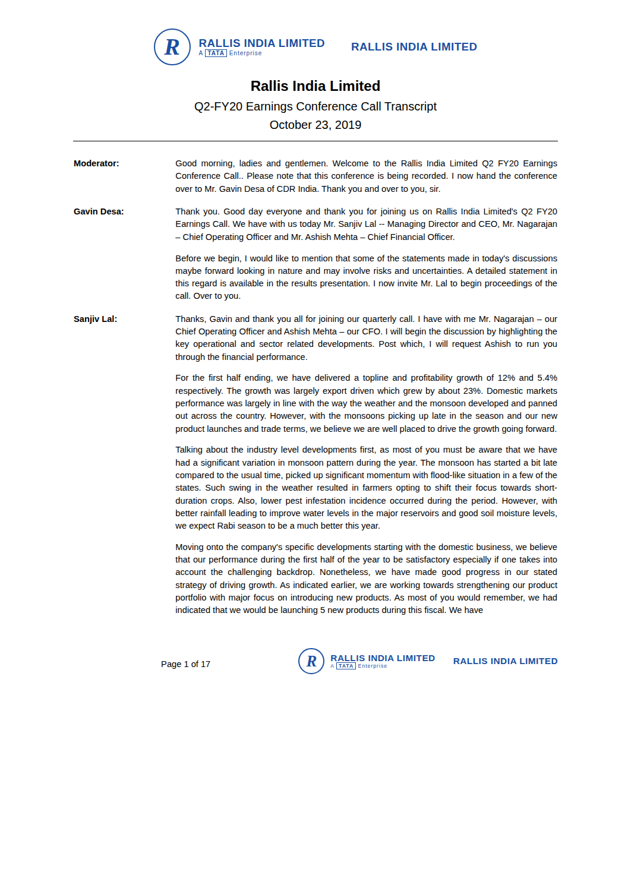R
RALLIS INDIA LIMITED
A TATA Enterprise
RALLIS INDIA LIMITED
Rallis India Limited
Q2-FY20 Earnings Conference Call Transcript
October 23, 2019
| Moderator: | Good morning, ladies and gentlemen. Welcome to the Rallis India Limited Q2 FY20 Earnings Conference Call.. Please note that this conference is being recorded. I now hand the conference over to Mr. Gavin Desa of CDR India. Thank you and over to you, sir. |
| Gavin Desa: | Thank you. Good day everyone and thank you for joining us on Rallis India Limited's Q2 FY20 Earnings Call. We have with us today Mr. Sanjiv Lal -- Managing Director and CEO, Mr. Nagarajan – Chief Operating Officer and Mr. Ashish Mehta – Chief Financial Officer. Before we begin, I would like to mention that some of the statements made in today's discussions maybe forward looking in nature and may involve risks and uncertainties. A detailed statement in this regard is available in the results presentation. I now invite Mr. Lal to begin proceedings of the call. Over to you. |
| Sanjiv Lal: | Thanks, Gavin and thank you all for joining our quarterly call. I have with me Mr. Nagarajan – our Chief Operating Officer and Ashish Mehta – our CFO. I will begin the discussion by highlighting the key operational and sector related developments. Post which, I will request Ashish to run you through the financial performance. For the first half ending, we have delivered a topline and profitability growth of 12% and 5.4% respectively. The growth was largely export driven which grew by about 23%. Domestic markets performance was largely in line with the way the weather and the monsoon developed and panned out across the country. However, with the monsoons picking up late in the season and our new product launches and trade terms, we believe we are well placed to drive the growth going forward. Talking about the industry level developments first, as most of you must be aware that we have had a significant variation in monsoon pattern during the year. The monsoon has started a bit late compared to the usual time, picked up significant momentum with flood-like situation in a few of the states. Such swing in the weather resulted in farmers opting to shift their focus towards short-duration crops. Also, lower pest infestation incidence occurred during the period. However, with better rainfall leading to improve water levels in the major reservoirs and good soil moisture levels, we expect Rabi season to be a much better this year. Moving onto the company's specific developments starting with the domestic business, we believe that our performance during the first half of the year to be satisfactory especially if one takes into account the challenging backdrop. Nonetheless, we have made good progress in our stated strategy of driving growth. As indicated earlier, we are working towards strengthening our product portfolio with major focus on introducing new products. As most of you would remember, we had indicated that we would be launching 5 new products during this fiscal. We have |
Page 1 of 17
R
RALLIS INDIA LIMITED
A TATA Enterprise
RALLIS INDIA LIMITED